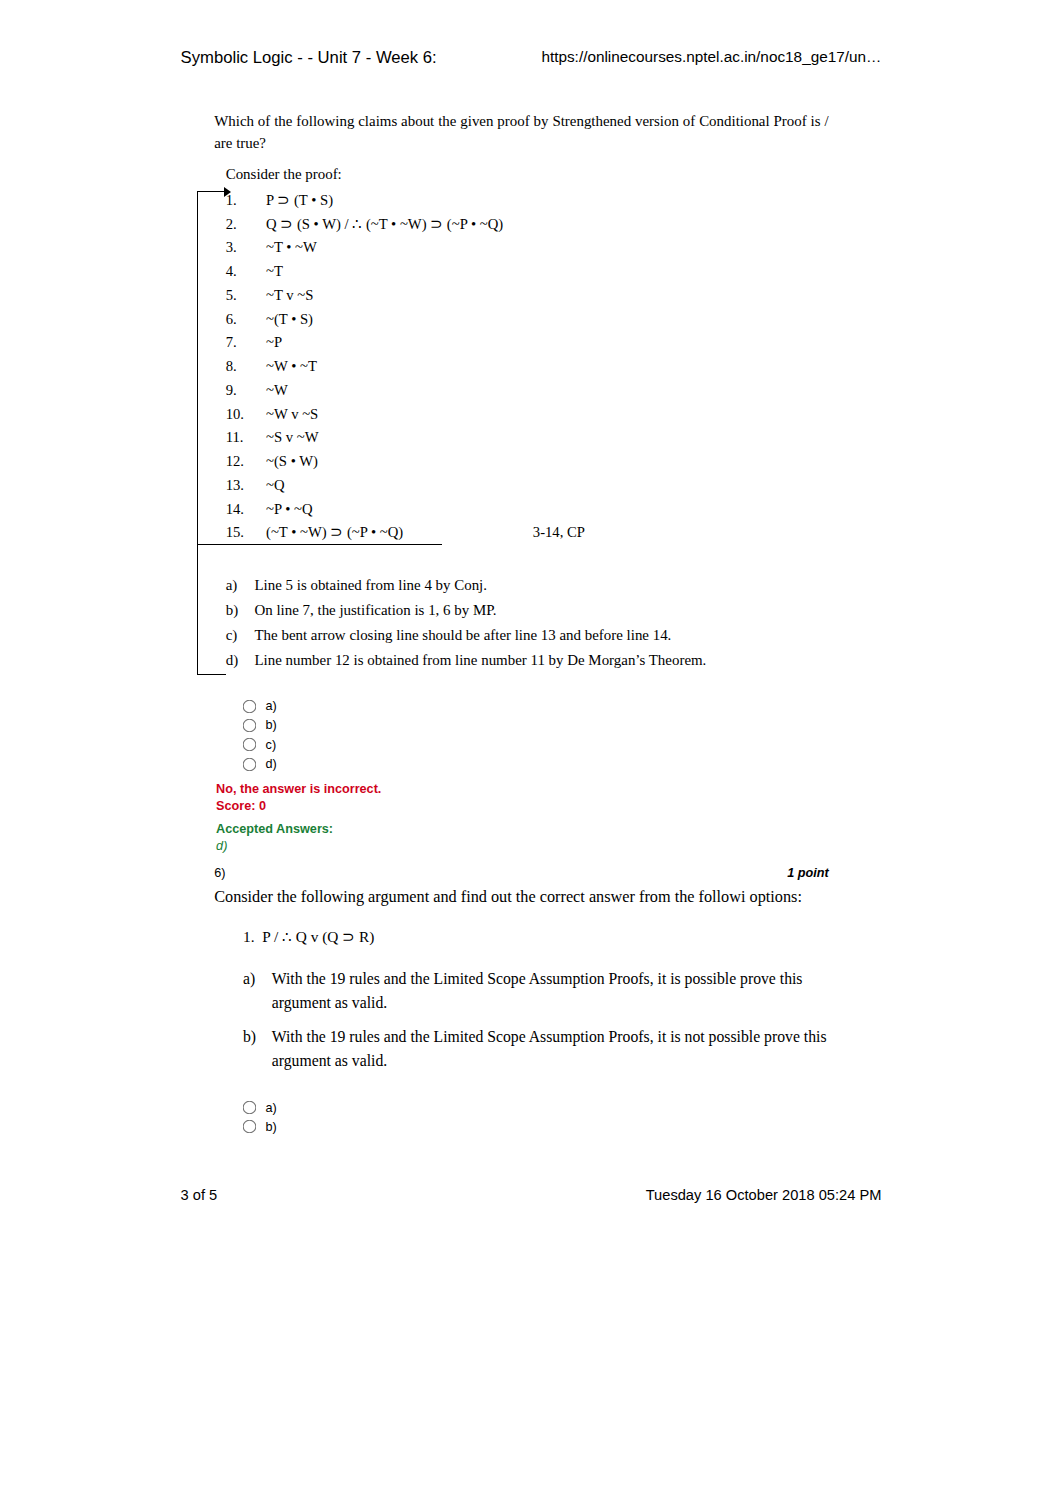Symbolic Logic - - Unit 7 - Week 6:
https://onlinecourses.nptel.ac.in/noc18_ge17/un…
Which of the following claims about the given proof by Strengthened version of Conditional Proof is / are true?
Consider the proof:
1. P ⊃ (T • S)
2. Q ⊃ (S • W) / ∴ (~T • ~W) ⊃ (~P • ~Q)
3.~T • ~W
4.~T
5.~T v ~S
6.~(T • S)
7.~P
8.~W • ~T
9.~W
10.~W v ~S
11.~S v ~W
12.~(S • W)
13.~Q
14.~P • ~Q
15.(~T • ~W) ⊃ (~P • ~Q)3-14, CP
a) Line 5 is obtained from line 4 by Conj.
b) On line 7, the justification is 1, 6 by MP.
c) The bent arrow closing line should be after line 13 and before line 14.
d) Line number 12 is obtained from line number 11 by De Morgan’s Theorem.
a)
b)
c)
d)
No, the answer is incorrect.
Score: 0
Accepted Answers:
d)
6)
1 point
Consider the following argument and find out the correct answer from the followi options:
1. P / ∴ Q v (Q ⊃ R)
a) With the 19 rules and the Limited Scope Assumption Proofs, it is possible prove this argument as valid.
b) With the 19 rules and the Limited Scope Assumption Proofs, it is not possible prove this argument as valid.
a)
b)
3 of 5
Tuesday 16 October 2018 05:24 PM